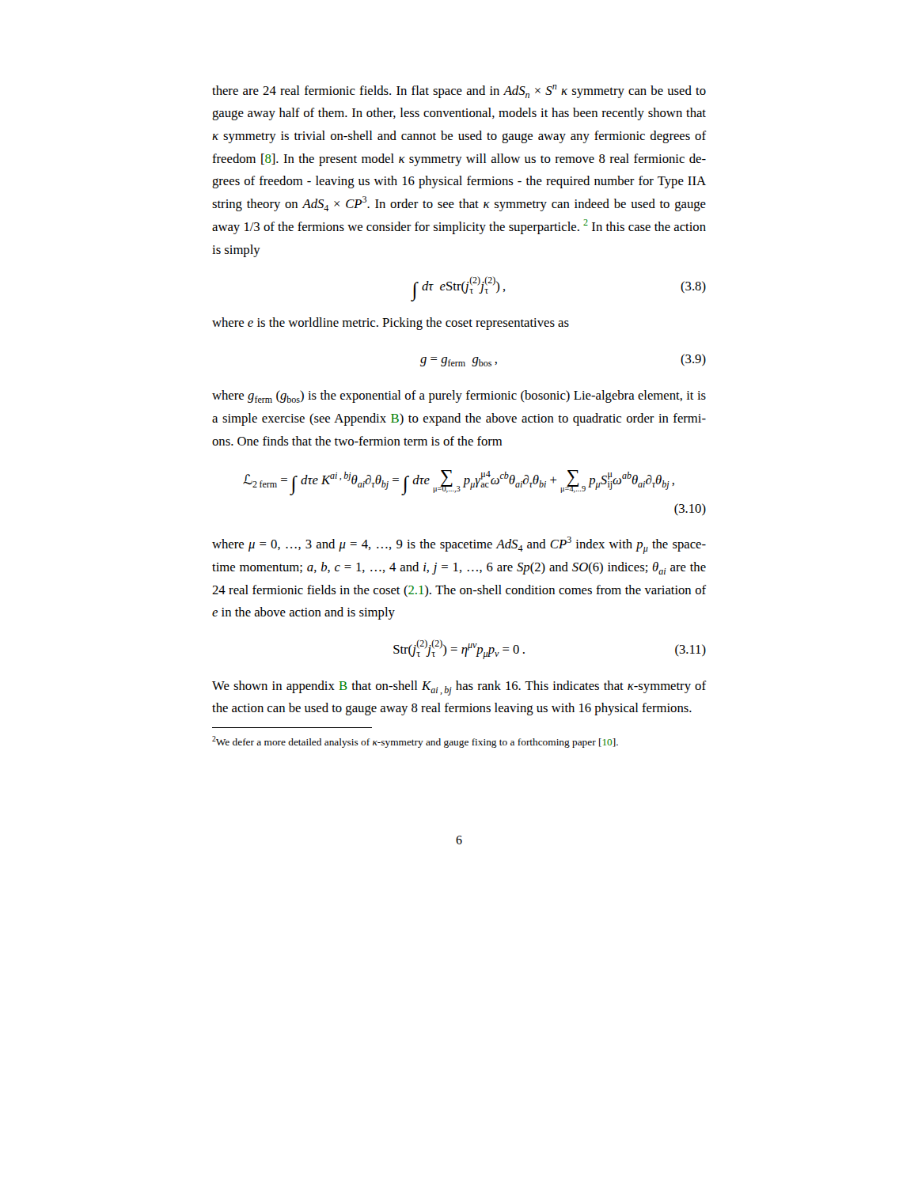there are 24 real fermionic fields. In flat space and in AdSn × Sn κ symmetry can be used to gauge away half of them. In other, less conventional, models it has been recently shown that κ symmetry is trivial on-shell and cannot be used to gauge away any fermionic degrees of freedom [8]. In the present model κ symmetry will allow us to remove 8 real fermionic degrees of freedom - leaving us with 16 physical fermions - the required number for Type IIA string theory on AdS4 × CP3. In order to see that κ symmetry can indeed be used to gauge away 1/3 of the fermions we consider for simplicity the superparticle. 2 In this case the action is simply
∫ dτ eStr(j(2) τ j(2) τ) , (3.8)
where e is the worldline metric. Picking the coset representatives as
g = gferm gbos , (3.9)
where gferm (gbos) is the exponential of a purely fermionic (bosonic) Lie-algebra element, it is a simple exercise (see Appendix B) to expand the above action to quadratic order in fermions. One finds that the two-fermion term is of the form
ℒ2 ferm = ∫ dτe Kai , bjθai∂τθbj = ∫ dτe ∑μ=0,...,3 pμγ μ4 ac ωcbθai∂τθbi + ∑μ=4,...9 pμS μij ωabθai∂τθbj ,
(3.10)
where μ = 0, …, 3 and μ = 4, …, 9 is the spacetime AdS4 and CP3 index with pμ the spacetime momentum; a, b, c = 1, …, 4 and i, j = 1, …, 6 are Sp(2) and SO(6) indices; θai are the 24 real fermionic fields in the coset (2.1). The on-shell condition comes from the variation of e in the above action and is simply
Str(j(2) τ j(2) τ) = ημνpμpν = 0 . (3.11)
We shown in appendix B that on-shell Kai , bj has rank 16. This indicates that κ-symmetry of the action can be used to gauge away 8 real fermions leaving us with 16 physical fermions.
2 We defer a more detailed analysis of κ-symmetry and gauge fixing to a forthcoming paper [10].
6